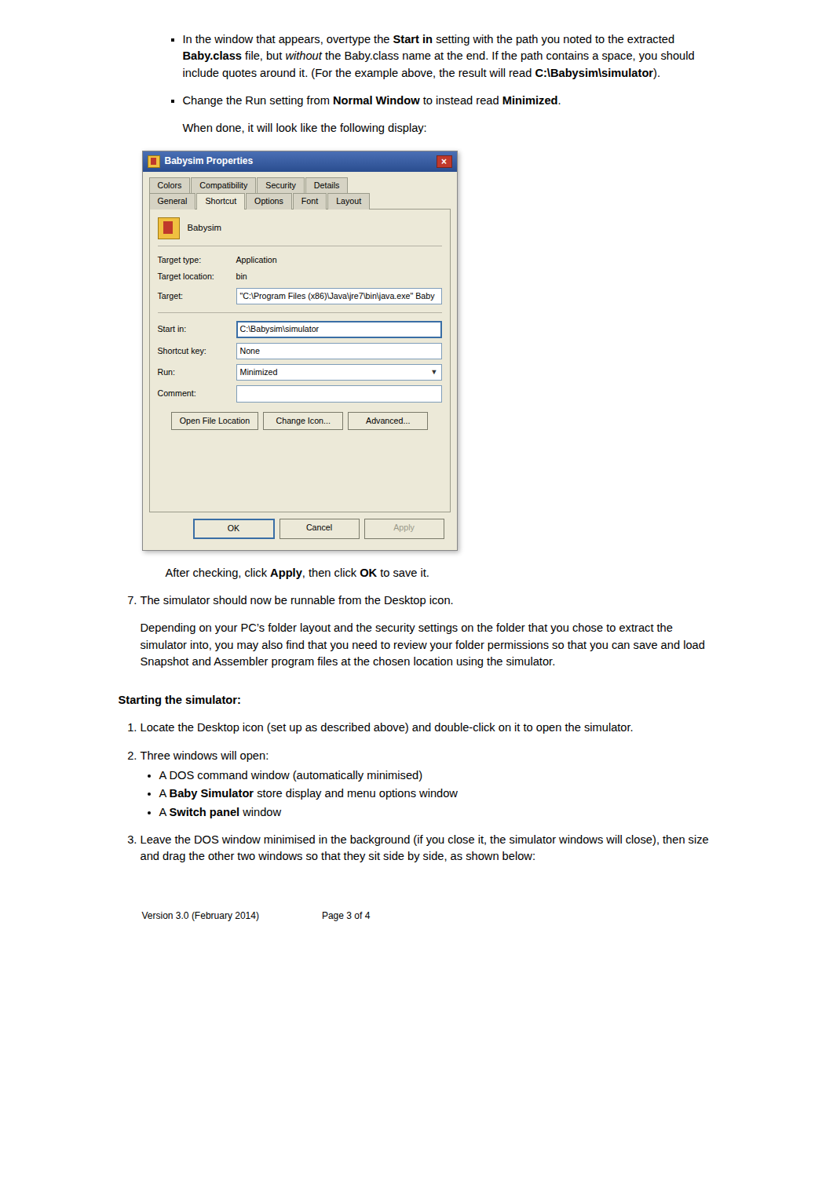In the window that appears, overtype the Start in setting with the path you noted to the extracted Baby.class file, but without the Baby.class name at the end. If the path contains a space, you should include quotes around it. (For the example above, the result will read C:\Babysim\simulator).
Change the Run setting from Normal Window to instead read Minimized.
When done, it will look like the following display:
Babysim Properties
×
Colors
Compatibility
Security
Details
General
Shortcut
Options
Font
Layout
Babysim
Target type:
Application
Target location:
bin
Target:
"C:\Program Files (x86)\Java\jre7\bin\java.exe" Baby
Start in:
C:\Babysim\simulator
Shortcut key:
None
Run:
Minimized▼
Comment:
Open File Location
Change Icon...
Advanced...
OK
Cancel
Apply
After checking, click Apply, then click OK to save it.
The simulator should now be runnable from the Desktop icon.
Depending on your PC’s folder layout and the security settings on the folder that you chose to extract the simulator into, you may also find that you need to review your folder permissions so that you can save and load Snapshot and Assembler program files at the chosen location using the simulator.
Starting the simulator:
Locate the Desktop icon (set up as described above) and double-click on it to open the simulator.
Three windows will open:
A DOS command window (automatically minimised)
A Baby Simulator store display and menu options window
A Switch panel window
Leave the DOS window minimised in the background (if you close it, the simulator windows will close), then size and drag the other two windows so that they sit side by side, as shown below:
Version 3.0 (February 2014) Page 3 of 4